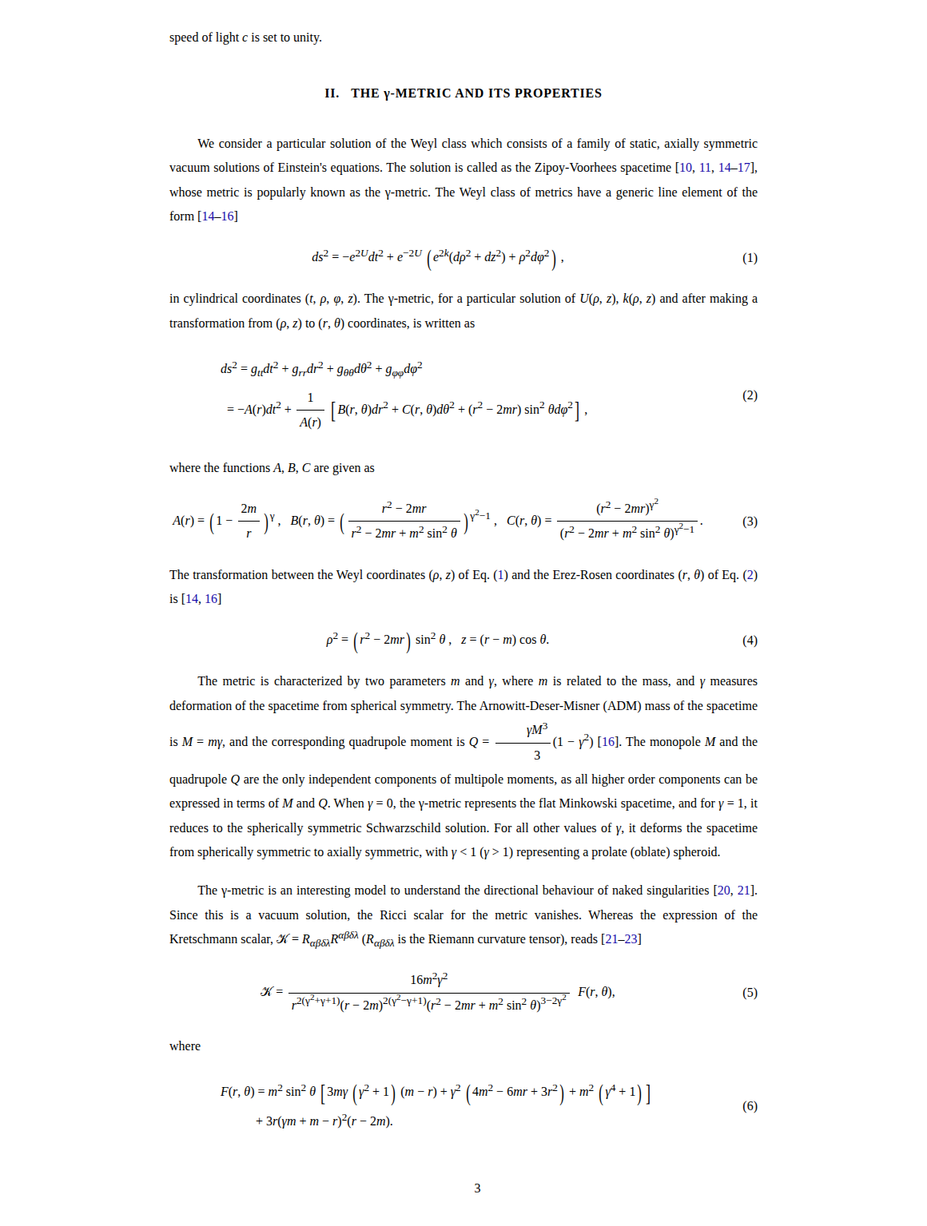speed of light c is set to unity.
II. THE γ-METRIC AND ITS PROPERTIES
We consider a particular solution of the Weyl class which consists of a family of static, axially symmetric vacuum solutions of Einstein's equations. The solution is called as the Zipoy-Voorhees spacetime [10, 11, 14–17], whose metric is popularly known as the γ-metric. The Weyl class of metrics have a generic line element of the form [14–16]
ds2 = −e2Udt2 + e−2U (e2k(dρ2 + dz2) + ρ2dφ2) ,
(1)
in cylindrical coordinates (t, ρ, φ, z). The γ-metric, for a particular solution of U(ρ, z), k(ρ, z) and after making a transformation from (ρ, z) to (r, θ) coordinates, is written as
ds2 = gttdt2 + grrdr2 + gθθdθ2 + gφφdφ2 = −A(r)dt2 + 1 A(r) [B(r, θ)dr2 + C(r, θ)dθ2 + (r2 − 2mr) sin2 θdφ2] ,
(2)
where the functions A, B, C are given as
A(r) = (1 − 2m r)γ , B(r, θ) = (r2 − 2mr r2 − 2mr + m2 sin2 θ)γ2−1 , C(r, θ) = (r2 − 2mr)γ2(r2 − 2mr + m2 sin2 θ)γ2−1.
(3)
The transformation between the Weyl coordinates (ρ, z) of Eq. (1) and the Erez-Rosen coordinates (r, θ) of Eq. (2) is [14, 16]
ρ2 = (r2 − 2mr) sin2 θ , z = (r − m) cos θ.
(4)
The metric is characterized by two parameters m and γ, where m is related to the mass, and γ measures deformation of the spacetime from spherical symmetry. The Arnowitt-Deser-Misner (ADM) mass of the spacetime is M = mγ, and the corresponding quadrupole moment is Q = γM33(1 − γ2) [16]. The monopole M and the quadrupole Q are the only independent components of multipole moments, as all higher order components can be expressed in terms of M and Q. When γ = 0, the γ-metric represents the flat Minkowski spacetime, and for γ = 1, it reduces to the spherically symmetric Schwarzschild solution. For all other values of γ, it deforms the spacetime from spherically symmetric to axially symmetric, with γ < 1 (γ > 1) representing a prolate (oblate) spheroid.
The γ-metric is an interesting model to understand the directional behaviour of naked singularities [20, 21]. Since this is a vacuum solution, the Ricci scalar for the metric vanishes. Whereas the expression of the Kretschmann scalar, 𝒦 = RαβδλRαβδλ (Rαβδλ is the Riemann curvature tensor), reads [21–23]
𝒦 = 16m2γ2 r2(γ2+γ+1)(r − 2m)2(γ2−γ+1)(r2 − 2mr + m2 sin2 θ)3−2γ2 F(r, θ),
(5)
where
F(r, θ) = m2 sin2 θ [3mγ (γ2 + 1) (m − r) + γ2 (4m2 − 6mr + 3r2) + m2 (γ4 + 1)] + 3r(γm + m − r)2(r − 2m).
(6)
3